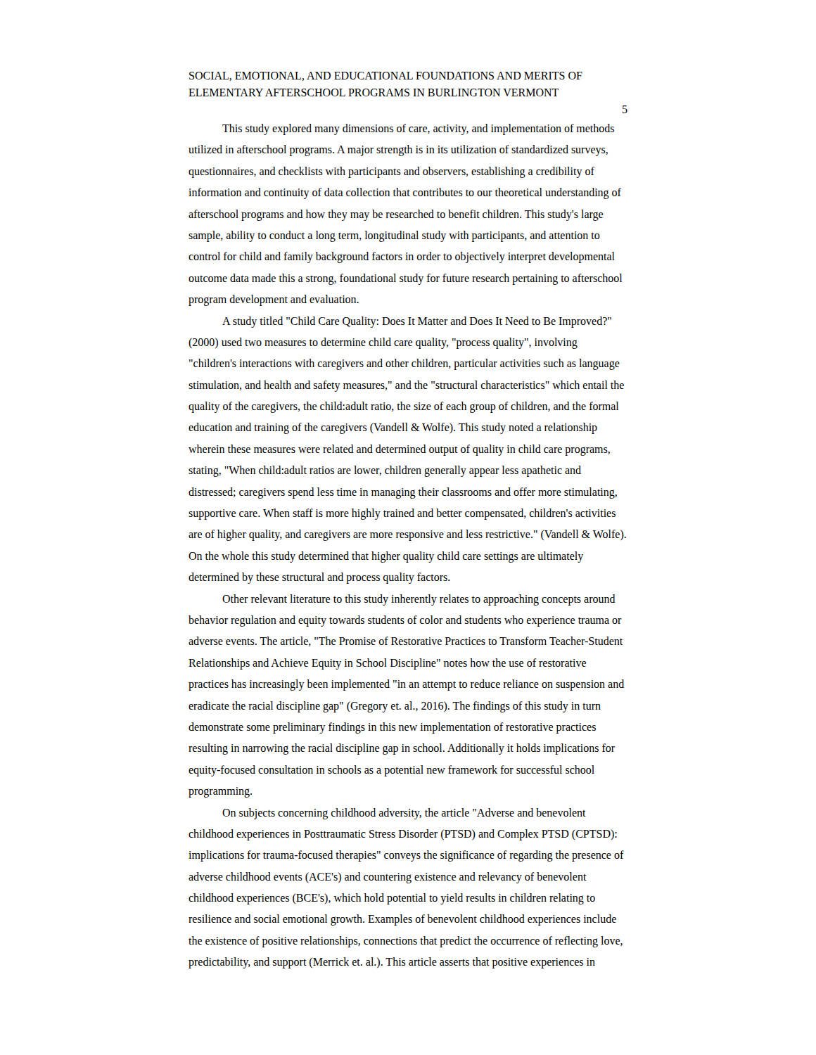Social, Emotional, and Educational Foundations and Merits of Elementary Afterschool Programs in Burlington Vermont
5
This study explored many dimensions of care, activity, and implementation of methods utilized in afterschool programs. A major strength is in its utilization of standardized surveys, questionnaires, and checklists with participants and observers, establishing a credibility of information and continuity of data collection that contributes to our theoretical understanding of afterschool programs and how they may be researched to benefit children. This study's large sample, ability to conduct a long term, longitudinal study with participants, and attention to control for child and family background factors in order to objectively interpret developmental outcome data made this a strong, foundational study for future research pertaining to afterschool program development and evaluation.
A study titled "Child Care Quality: Does It Matter and Does It Need to Be Improved?" (2000) used two measures to determine child care quality, "process quality", involving "children's interactions with caregivers and other children, particular activities such as language stimulation, and health and safety measures," and the "structural characteristics" which entail the quality of the caregivers, the child:adult ratio, the size of each group of children, and the formal education and training of the caregivers (Vandell & Wolfe). This study noted a relationship wherein these measures were related and determined output of quality in child care programs, stating, "When child:adult ratios are lower, children generally appear less apathetic and distressed; caregivers spend less time in managing their classrooms and offer more stimulating, supportive care. When staff is more highly trained and better compensated, children's activities are of higher quality, and caregivers are more responsive and less restrictive." (Vandell & Wolfe). On the whole this study determined that higher quality child care settings are ultimately determined by these structural and process quality factors.
Other relevant literature to this study inherently relates to approaching concepts around behavior regulation and equity towards students of color and students who experience trauma or adverse events. The article, "The Promise of Restorative Practices to Transform Teacher-Student Relationships and Achieve Equity in School Discipline" notes how the use of restorative practices has increasingly been implemented "in an attempt to reduce reliance on suspension and eradicate the racial discipline gap" (Gregory et. al., 2016). The findings of this study in turn demonstrate some preliminary findings in this new implementation of restorative practices resulting in narrowing the racial discipline gap in school. Additionally it holds implications for equity-focused consultation in schools as a potential new framework for successful school programming.
On subjects concerning childhood adversity, the article "Adverse and benevolent childhood experiences in Posttraumatic Stress Disorder (PTSD) and Complex PTSD (CPTSD): implications for trauma-focused therapies" conveys the significance of regarding the presence of adverse childhood events (ACE's) and countering existence and relevancy of benevolent childhood experiences (BCE's), which hold potential to yield results in children relating to resilience and social emotional growth. Examples of benevolent childhood experiences include the existence of positive relationships, connections that predict the occurrence of reflecting love, predictability, and support (Merrick et. al.). This article asserts that positive experiences in